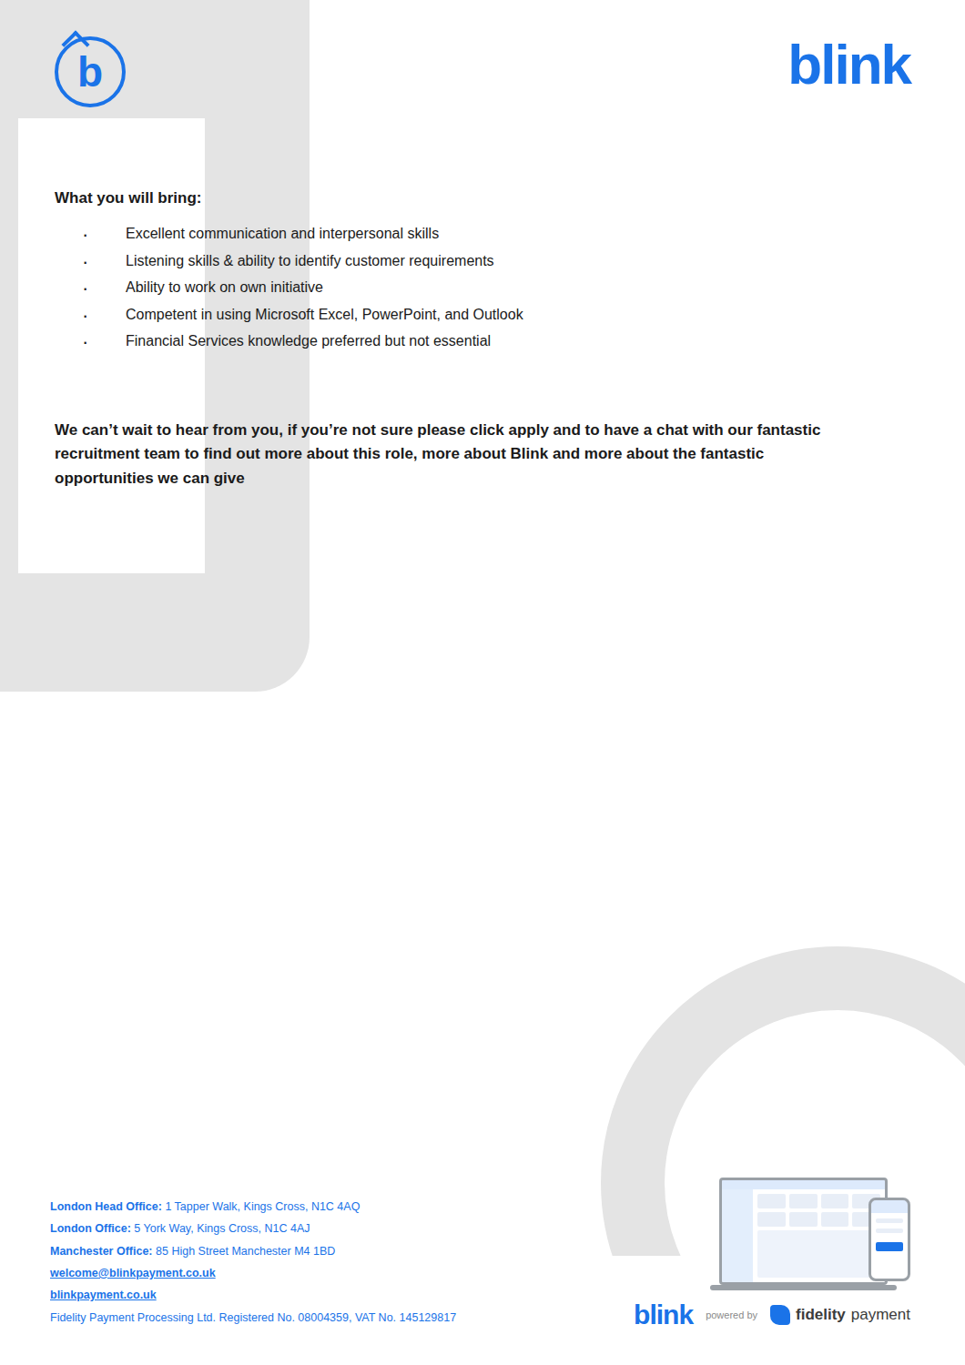b
blink
What you will bring:
Excellent communication and interpersonal skills
Listening skills & ability to identify customer requirements
Ability to work on own initiative
Competent in using Microsoft Excel, PowerPoint, and Outlook
Financial Services knowledge preferred but not essential
We can’t wait to hear from you, if you’re not sure please click apply and to have a chat with our fantastic recruitment team to find out more about this role, more about Blink and more about the fantastic opportunities we can give
London Head Office: 1 Tapper Walk, Kings Cross, N1C 4AQ
London Office: 5 York Way, Kings Cross, N1C 4AJ
Manchester Office: 85 High Street Manchester M4 1BD
welcome@blinkpayment.co.uk
blinkpayment.co.uk
Fidelity Payment Processing Ltd. Registered No. 08004359, VAT No. 145129817
blink powered by fidelity payment